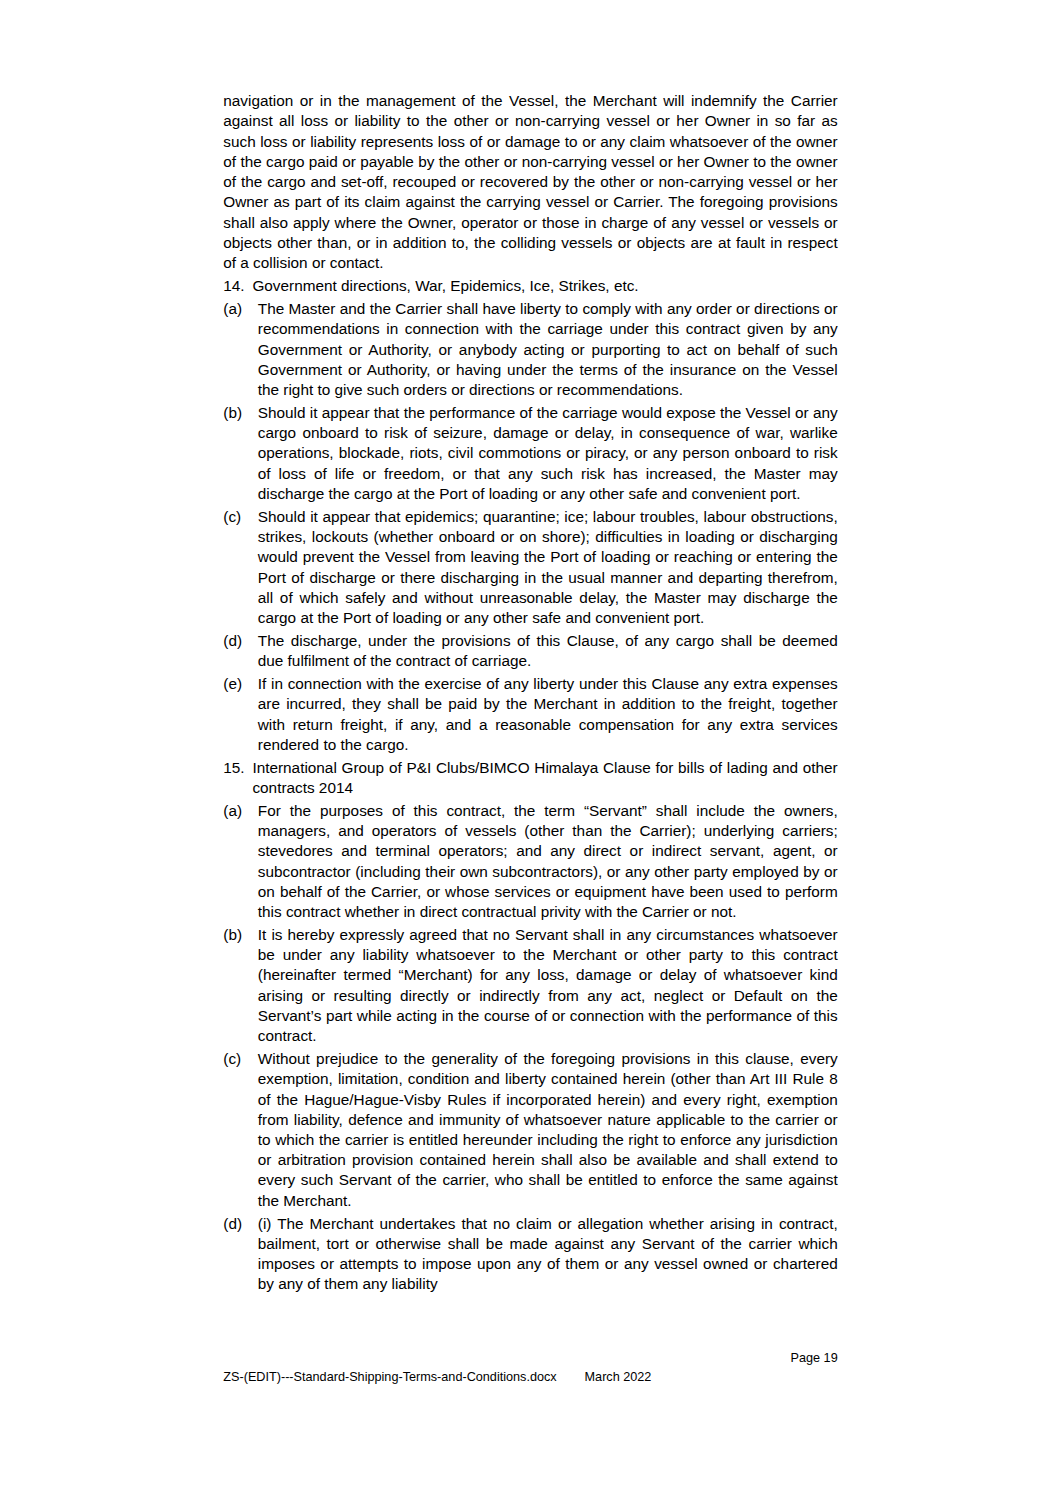navigation or in the management of the Vessel, the Merchant will indemnify the Carrier against all loss or liability to the other or non-carrying vessel or her Owner in so far as such loss or liability represents loss of or damage to or any claim whatsoever of the owner of the cargo paid or payable by the other or non-carrying vessel or her Owner to the owner of the cargo and set-off, recouped or recovered by the other or non-carrying vessel or her Owner as part of its claim against the carrying vessel or Carrier. The foregoing provisions shall also apply where the Owner, operator or those in charge of any vessel or vessels or objects other than, or in addition to, the colliding vessels or objects are at fault in respect of a collision or contact.
14. Government directions, War, Epidemics, Ice, Strikes, etc.
(a) The Master and the Carrier shall have liberty to comply with any order or directions or recommendations in connection with the carriage under this contract given by any Government or Authority, or anybody acting or purporting to act on behalf of such Government or Authority, or having under the terms of the insurance on the Vessel the right to give such orders or directions or recommendations.
(b) Should it appear that the performance of the carriage would expose the Vessel or any cargo onboard to risk of seizure, damage or delay, in consequence of war, warlike operations, blockade, riots, civil commotions or piracy, or any person onboard to risk of loss of life or freedom, or that any such risk has increased, the Master may discharge the cargo at the Port of loading or any other safe and convenient port.
(c) Should it appear that epidemics; quarantine; ice; labour troubles, labour obstructions, strikes, lockouts (whether onboard or on shore); difficulties in loading or discharging would prevent the Vessel from leaving the Port of loading or reaching or entering the Port of discharge or there discharging in the usual manner and departing therefrom, all of which safely and without unreasonable delay, the Master may discharge the cargo at the Port of loading or any other safe and convenient port.
(d) The discharge, under the provisions of this Clause, of any cargo shall be deemed due fulfilment of the contract of carriage.
(e) If in connection with the exercise of any liberty under this Clause any extra expenses are incurred, they shall be paid by the Merchant in addition to the freight, together with return freight, if any, and a reasonable compensation for any extra services rendered to the cargo.
15. International Group of P&I Clubs/BIMCO Himalaya Clause for bills of lading and other contracts 2014
(a) For the purposes of this contract, the term “Servant” shall include the owners, managers, and operators of vessels (other than the Carrier); underlying carriers; stevedores and terminal operators; and any direct or indirect servant, agent, or subcontractor (including their own subcontractors), or any other party employed by or on behalf of the Carrier, or whose services or equipment have been used to perform this contract whether in direct contractual privity with the Carrier or not.
(b) It is hereby expressly agreed that no Servant shall in any circumstances whatsoever be under any liability whatsoever to the Merchant or other party to this contract (hereinafter termed “Merchant) for any loss, damage or delay of whatsoever kind arising or resulting directly or indirectly from any act, neglect or Default on the Servant’s part while acting in the course of or connection with the performance of this contract.
(c) Without prejudice to the generality of the foregoing provisions in this clause, every exemption, limitation, condition and liberty contained herein (other than Art III Rule 8 of the Hague/Hague-Visby Rules if incorporated herein) and every right, exemption from liability, defence and immunity of whatsoever nature applicable to the carrier or to which the carrier is entitled hereunder including the right to enforce any jurisdiction or arbitration provision contained herein shall also be available and shall extend to every such Servant of the carrier, who shall be entitled to enforce the same against the Merchant.
(d) (i) The Merchant undertakes that no claim or allegation whether arising in contract, bailment, tort or otherwise shall be made against any Servant of the carrier which imposes or attempts to impose upon any of them or any vessel owned or chartered by any of them any liability
Page 19
ZS-(EDIT)---Standard-Shipping-Terms-and-Conditions.docx March 2022